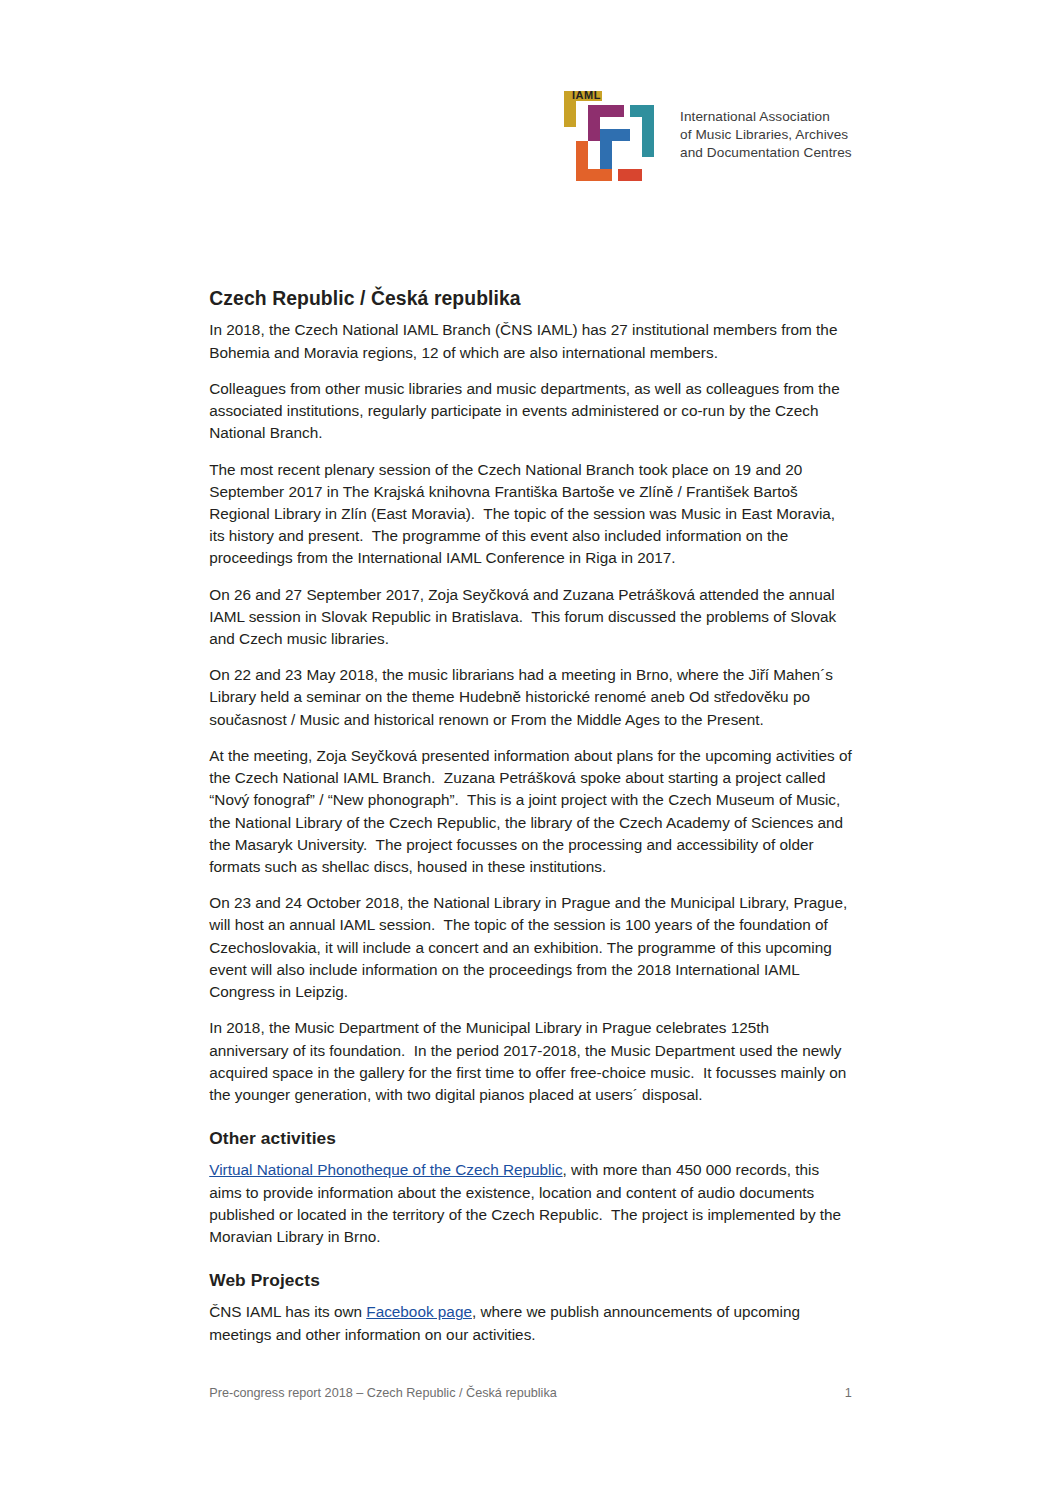IAML
International Association
of Music Libraries, Archives
and Documentation Centres
Czech Republic / Česká republika
In 2018, the Czech National IAML Branch (ČNS IAML) has 27 institutional members from the Bohemia and Moravia regions, 12 of which are also international members.
Colleagues from other music libraries and music departments, as well as colleagues from the associated institutions, regularly participate in events administered or co-run by the Czech National Branch.
The most recent plenary session of the Czech National Branch took place on 19 and 20 September 2017 in The Krajská knihovna Františka Bartoše ve Zlíně / František Bartoš Regional Library in Zlín (East Moravia). The topic of the session was Music in East Moravia, its history and present. The programme of this event also included information on the proceedings from the International IAML Conference in Riga in 2017.
On 26 and 27 September 2017, Zoja Seyčková and Zuzana Petrášková attended the annual IAML session in Slovak Republic in Bratislava. This forum discussed the problems of Slovak and Czech music libraries.
On 22 and 23 May 2018, the music librarians had a meeting in Brno, where the Jiří Mahen´s Library held a seminar on the theme Hudebně historické renomé aneb Od středověku po současnost / Music and historical renown or From the Middle Ages to the Present.
At the meeting, Zoja Seyčková presented information about plans for the upcoming activities of the Czech National IAML Branch. Zuzana Petrášková spoke about starting a project called “Nový fonograf” / “New phonograph”. This is a joint project with the Czech Museum of Music, the National Library of the Czech Republic, the library of the Czech Academy of Sciences and the Masaryk University. The project focusses on the processing and accessibility of older formats such as shellac discs, housed in these institutions.
On 23 and 24 October 2018, the National Library in Prague and the Municipal Library, Prague, will host an annual IAML session. The topic of the session is 100 years of the foundation of Czechoslovakia, it will include a concert and an exhibition. The programme of this upcoming event will also include information on the proceedings from the 2018 International IAML Congress in Leipzig.
In 2018, the Music Department of the Municipal Library in Prague celebrates 125th anniversary of its foundation. In the period 2017-2018, the Music Department used the newly acquired space in the gallery for the first time to offer free-choice music. It focusses mainly on the younger generation, with two digital pianos placed at users´ disposal.
Other activities
Virtual National Phonotheque of the Czech Republic, with more than 450 000 records, this aims to provide information about the existence, location and content of audio documents published or located in the territory of the Czech Republic. The project is implemented by the Moravian Library in Brno.
Web Projects
ČNS IAML has its own Facebook page, where we publish announcements of upcoming meetings and other information on our activities.
Pre-congress report 2018 – Czech Republic / Česká republika 1